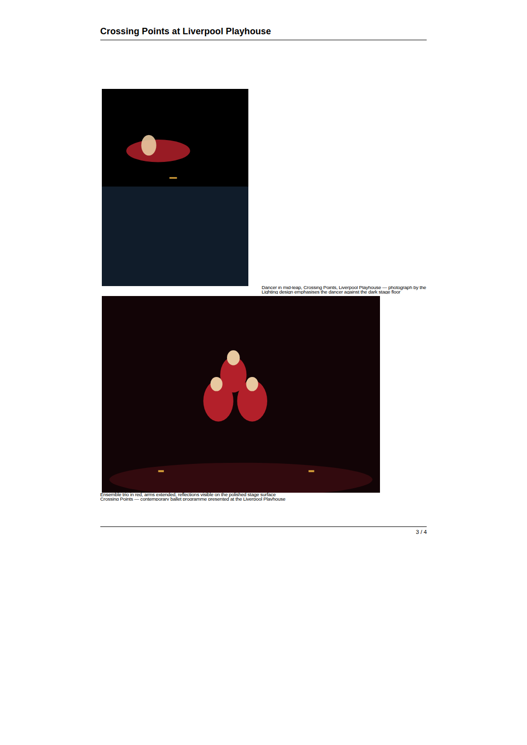Crossing Points at Liverpool Playhouse
Dancer in mid-leap, Crossing Points, Liverpool Playhouse — photograph by the company Lighting design emphasises the dancer against the dark stage floor
Ensemble trio in red, arms extended, reflections visible on the polished stage surface Crossing Points — contemporary ballet programme presented at the Liverpool Playhouse
3 / 4